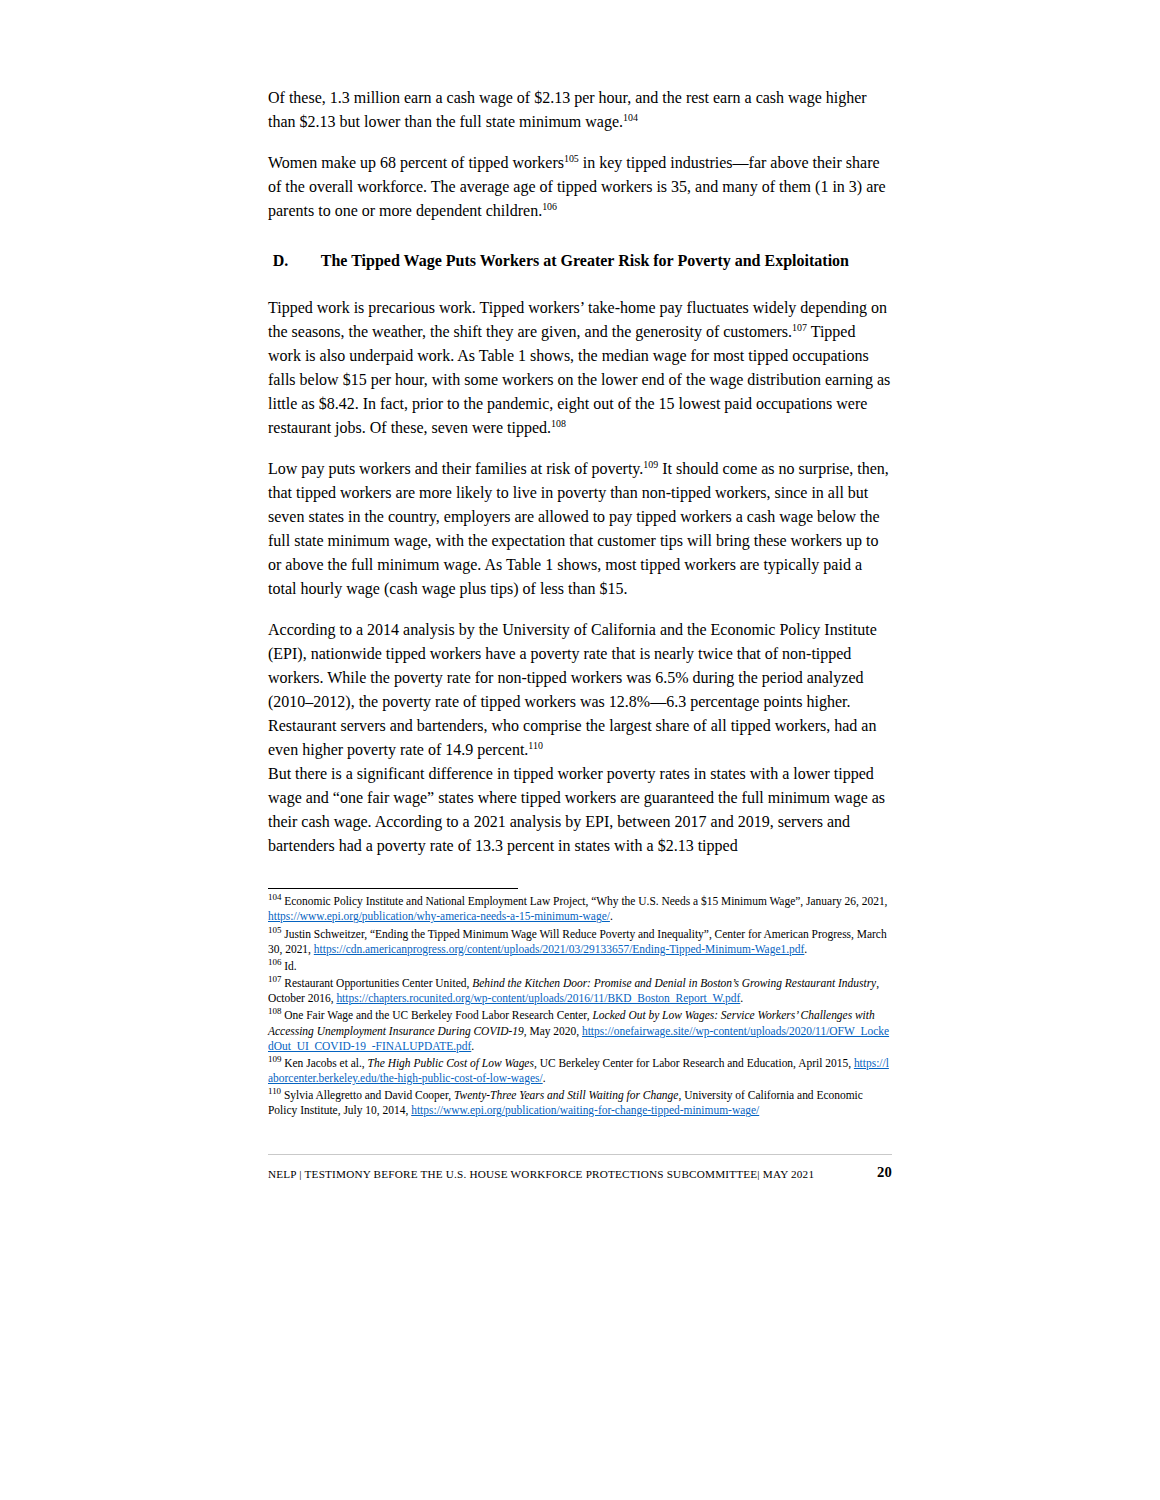Of these, 1.3 million earn a cash wage of $2.13 per hour, and the rest earn a cash wage higher than $2.13 but lower than the full state minimum wage.104
Women make up 68 percent of tipped workers105 in key tipped industries—far above their share of the overall workforce. The average age of tipped workers is 35, and many of them (1 in 3) are parents to one or more dependent children.106
D. The Tipped Wage Puts Workers at Greater Risk for Poverty and Exploitation
Tipped work is precarious work. Tipped workers’ take-home pay fluctuates widely depending on the seasons, the weather, the shift they are given, and the generosity of customers.107 Tipped work is also underpaid work. As Table 1 shows, the median wage for most tipped occupations falls below $15 per hour, with some workers on the lower end of the wage distribution earning as little as $8.42. In fact, prior to the pandemic, eight out of the 15 lowest paid occupations were restaurant jobs. Of these, seven were tipped.108
Low pay puts workers and their families at risk of poverty.109 It should come as no surprise, then, that tipped workers are more likely to live in poverty than non-tipped workers, since in all but seven states in the country, employers are allowed to pay tipped workers a cash wage below the full state minimum wage, with the expectation that customer tips will bring these workers up to or above the full minimum wage. As Table 1 shows, most tipped workers are typically paid a total hourly wage (cash wage plus tips) of less than $15.
According to a 2014 analysis by the University of California and the Economic Policy Institute (EPI), nationwide tipped workers have a poverty rate that is nearly twice that of non-tipped workers. While the poverty rate for non-tipped workers was 6.5% during the period analyzed (2010–2012), the poverty rate of tipped workers was 12.8%—6.3 percentage points higher. Restaurant servers and bartenders, who comprise the largest share of all tipped workers, had an even higher poverty rate of 14.9 percent.110
But there is a significant difference in tipped worker poverty rates in states with a lower tipped wage and “one fair wage” states where tipped workers are guaranteed the full minimum wage as their cash wage. According to a 2021 analysis by EPI, between 2017 and 2019, servers and bartenders had a poverty rate of 13.3 percent in states with a $2.13 tipped
104 Economic Policy Institute and National Employment Law Project, “Why the U.S. Needs a $15 Minimum Wage”, January 26, 2021, https://www.epi.org/publication/why-america-needs-a-15-minimum-wage/.
105 Justin Schweitzer, “Ending the Tipped Minimum Wage Will Reduce Poverty and Inequality”, Center for American Progress, March 30, 2021, https://cdn.americanprogress.org/content/uploads/2021/03/29133657/Ending-Tipped-Minimum-Wage1.pdf.
106 Id.
107 Restaurant Opportunities Center United, Behind the Kitchen Door: Promise and Denial in Boston’s Growing Restaurant Industry, October 2016, https://chapters.rocunited.org/wp-content/uploads/2016/11/BKD_Boston_Report_W.pdf.
108 One Fair Wage and the UC Berkeley Food Labor Research Center, Locked Out by Low Wages: Service Workers’ Challenges with Accessing Unemployment Insurance During COVID-19, May 2020, https://onefairwage.site//wp-content/uploads/2020/11/OFW_LockedOut_UI_COVID-19_-FINALUPDATE.pdf.
109 Ken Jacobs et al., The High Public Cost of Low Wages, UC Berkeley Center for Labor Research and Education, April 2015, https://laborcenter.berkeley.edu/the-high-public-cost-of-low-wages/.
110 Sylvia Allegretto and David Cooper, Twenty-Three Years and Still Waiting for Change, University of California and Economic Policy Institute, July 10, 2014, https://www.epi.org/publication/waiting-for-change-tipped-minimum-wage/
NELP | Testimony before the U.S. House Workforce Protections Subcommittee| May 2021
20